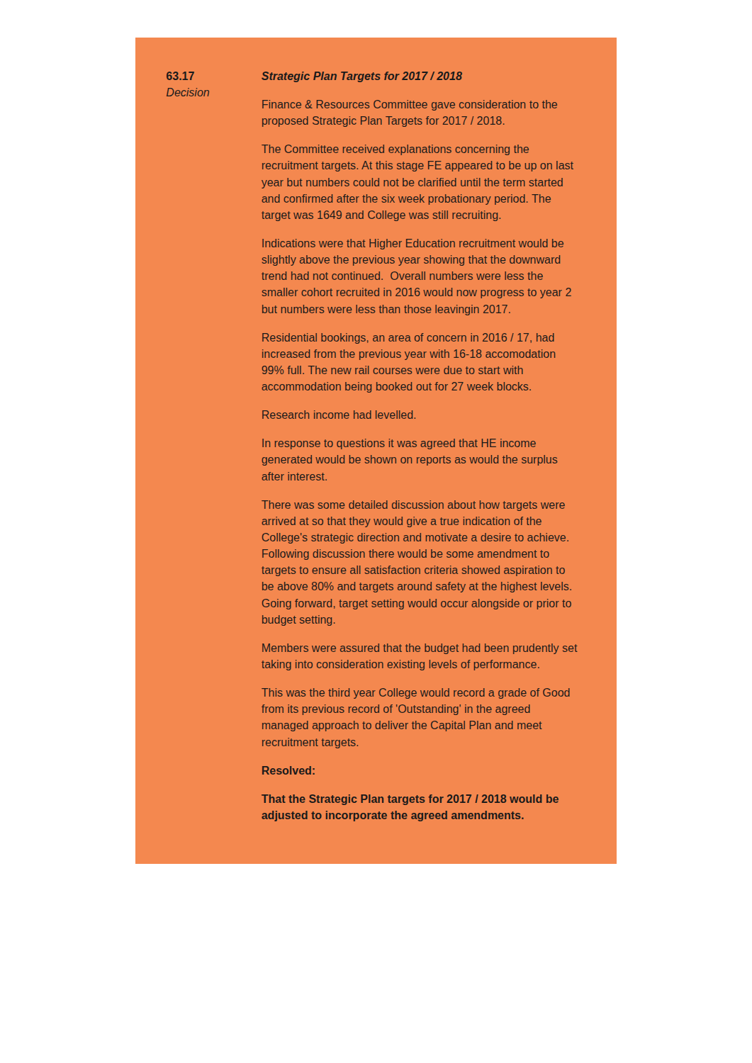63.17
Decision
Strategic Plan Targets for 2017 / 2018
Finance & Resources Committee gave consideration to the proposed Strategic Plan Targets for 2017 / 2018.
The Committee received explanations concerning the recruitment targets. At this stage FE appeared to be up on last year but numbers could not be clarified until the term started and confirmed after the six week probationary period. The target was 1649 and College was still recruiting.
Indications were that Higher Education recruitment would be slightly above the previous year showing that the downward trend had not continued. Overall numbers were less the smaller cohort recruited in 2016 would now progress to year 2 but numbers were less than those leavingin 2017.
Residential bookings, an area of concern in 2016 / 17, had increased from the previous year with 16-18 accomodation 99% full. The new rail courses were due to start with accommodation being booked out for 27 week blocks.
Research income had levelled.
In response to questions it was agreed that HE income generated would be shown on reports as would the surplus after interest.
There was some detailed discussion about how targets were arrived at so that they would give a true indication of the College's strategic direction and motivate a desire to achieve. Following discussion there would be some amendment to targets to ensure all satisfaction criteria showed aspiration to be above 80% and targets around safety at the highest levels. Going forward, target setting would occur alongside or prior to budget setting.
Members were assured that the budget had been prudently set taking into consideration existing levels of performance.
This was the third year College would record a grade of Good from its previous record of 'Outstanding' in the agreed managed approach to deliver the Capital Plan and meet recruitment targets.
Resolved:
That the Strategic Plan targets for 2017 / 2018 would be adjusted to incorporate the agreed amendments.